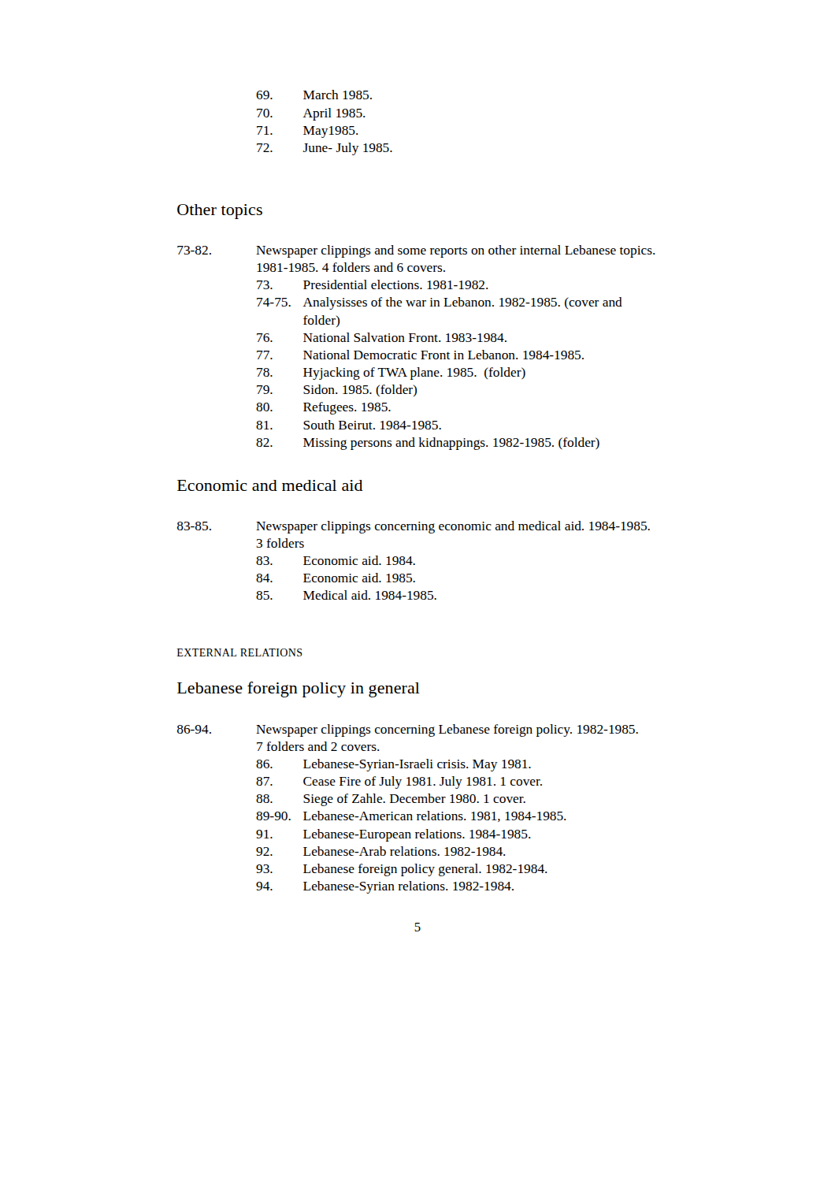69. March 1985.
70. April 1985.
71. May1985.
72. June- July 1985.
Other topics
73-82.
Newspaper clippings and some reports on other internal Lebanese topics.
1981-1985. 4 folders and 6 covers.
73. Presidential elections. 1981-1982.
74-75. Analysisses of the war in Lebanon. 1982-1985. (cover and folder)
76. National Salvation Front. 1983-1984.
77. National Democratic Front in Lebanon. 1984-1985.
78. Hyjacking of TWA plane. 1985. (folder)
79. Sidon. 1985. (folder)
80. Refugees. 1985.
81. South Beirut. 1984-1985.
82. Missing persons and kidnappings. 1982-1985. (folder)
Economic and medical aid
83-85.
Newspaper clippings concerning economic and medical aid. 1984-1985.
3 folders
83. Economic aid. 1984.
84. Economic aid. 1985.
85. Medical aid. 1984-1985.
EXTERNAL RELATIONS
Lebanese foreign policy in general
86-94.
Newspaper clippings concerning Lebanese foreign policy. 1982-1985.
7 folders and 2 covers.
86. Lebanese-Syrian-Israeli crisis. May 1981.
87. Cease Fire of July 1981. July 1981. 1 cover.
88. Siege of Zahle. December 1980. 1 cover.
89-90. Lebanese-American relations. 1981, 1984-1985.
91. Lebanese-European relations. 1984-1985.
92. Lebanese-Arab relations. 1982-1984.
93. Lebanese foreign policy general. 1982-1984.
94. Lebanese-Syrian relations. 1982-1984.
5